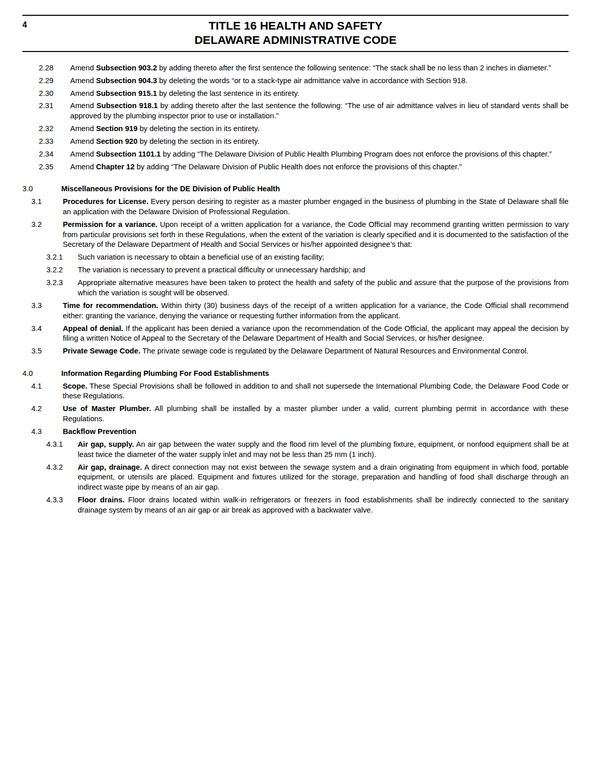4
TITLE 16 HEALTH AND SAFETY
DELAWARE ADMINISTRATIVE CODE
2.28 Amend Subsection 903.2 by adding thereto after the first sentence the following sentence: “The stack shall be no less than 2 inches in diameter.”
2.29 Amend Subsection 904.3 by deleting the words “or to a stack-type air admittance valve in accordance with Section 918.
2.30 Amend Subsection 915.1 by deleting the last sentence in its entirety.
2.31 Amend Subsection 918.1 by adding thereto after the last sentence the following: “The use of air admittance valves in lieu of standard vents shall be approved by the plumbing inspector prior to use or installation.”
2.32 Amend Section 919 by deleting the section in its entirety.
2.33 Amend Section 920 by deleting the section in its entirety.
2.34 Amend Subsection 1101.1 by adding “The Delaware Division of Public Health Plumbing Program does not enforce the provisions of this chapter.”
2.35 Amend Chapter 12 by adding “The Delaware Division of Public Health does not enforce the provisions of this chapter."
3.0 Miscellaneous Provisions for the DE Division of Public Health
3.1 Procedures for License. Every person desiring to register as a master plumber engaged in the business of plumbing in the State of Delaware shall file an application with the Delaware Division of Professional Regulation.
3.2 Permission for a variance. Upon receipt of a written application for a variance, the Code Official may recommend granting written permission to vary from particular provisions set forth in these Regulations, when the extent of the variation is clearly specified and it is documented to the satisfaction of the Secretary of the Delaware Department of Health and Social Services or his/her appointed designee’s that:
3.2.1 Such variation is necessary to obtain a beneficial use of an existing facility;
3.2.2 The variation is necessary to prevent a practical difficulty or unnecessary hardship; and
3.2.3 Appropriate alternative measures have been taken to protect the health and safety of the public and assure that the purpose of the provisions from which the variation is sought will be observed.
3.3 Time for recommendation. Within thirty (30) business days of the receipt of a written application for a variance, the Code Official shall recommend either: granting the variance, denying the variance or requesting further information from the applicant.
3.4 Appeal of denial. If the applicant has been denied a variance upon the recommendation of the Code Official, the applicant may appeal the decision by filing a written Notice of Appeal to the Secretary of the Delaware Department of Health and Social Services, or his/her designee.
3.5 Private Sewage Code. The private sewage code is regulated by the Delaware Department of Natural Resources and Environmental Control.
4.0 Information Regarding Plumbing For Food Establishments
4.1 Scope. These Special Provisions shall be followed in addition to and shall not supersede the International Plumbing Code, the Delaware Food Code or these Regulations.
4.2 Use of Master Plumber. All plumbing shall be installed by a master plumber under a valid, current plumbing permit in accordance with these Regulations.
4.3 Backflow Prevention
4.3.1 Air gap, supply. An air gap between the water supply and the flood rim level of the plumbing fixture, equipment, or nonfood equipment shall be at least twice the diameter of the water supply inlet and may not be less than 25 mm (1 inch).
4.3.2 Air gap, drainage. A direct connection may not exist between the sewage system and a drain originating from equipment in which food, portable equipment, or utensils are placed. Equipment and fixtures utilized for the storage, preparation and handling of food shall discharge through an indirect waste pipe by means of an air gap.
4.3.3 Floor drains. Floor drains located within walk-in refrigerators or freezers in food establishments shall be indirectly connected to the sanitary drainage system by means of an air gap or air break as approved with a backwater valve.